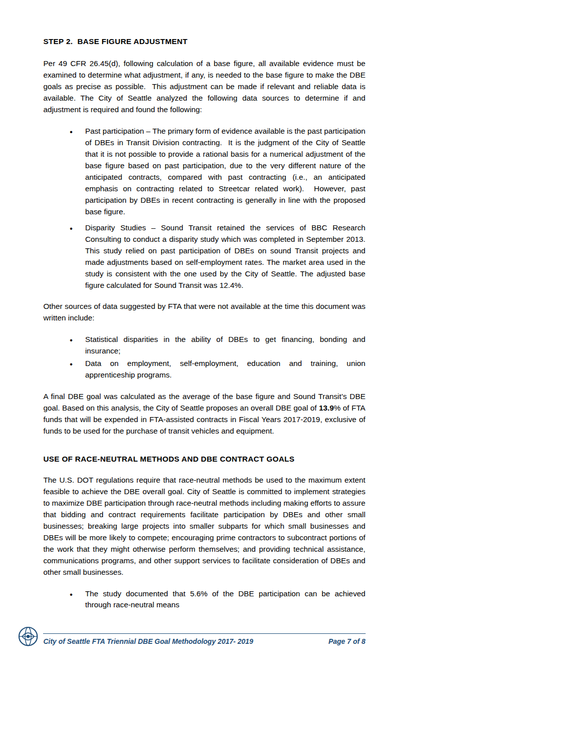STEP 2. BASE FIGURE ADJUSTMENT
Per 49 CFR 26.45(d), following calculation of a base figure, all available evidence must be examined to determine what adjustment, if any, is needed to the base figure to make the DBE goals as precise as possible. This adjustment can be made if relevant and reliable data is available. The City of Seattle analyzed the following data sources to determine if and adjustment is required and found the following:
Past participation – The primary form of evidence available is the past participation of DBEs in Transit Division contracting. It is the judgment of the City of Seattle that it is not possible to provide a rational basis for a numerical adjustment of the base figure based on past participation, due to the very different nature of the anticipated contracts, compared with past contracting (i.e., an anticipated emphasis on contracting related to Streetcar related work). However, past participation by DBEs in recent contracting is generally in line with the proposed base figure.
Disparity Studies – Sound Transit retained the services of BBC Research Consulting to conduct a disparity study which was completed in September 2013. This study relied on past participation of DBEs on sound Transit projects and made adjustments based on self-employment rates. The market area used in the study is consistent with the one used by the City of Seattle. The adjusted base figure calculated for Sound Transit was 12.4%.
Other sources of data suggested by FTA that were not available at the time this document was written include:
Statistical disparities in the ability of DBEs to get financing, bonding and insurance;
Data on employment, self-employment, education and training, union apprenticeship programs.
A final DBE goal was calculated as the average of the base figure and Sound Transit’s DBE goal. Based on this analysis, the City of Seattle proposes an overall DBE goal of 13.9% of FTA funds that will be expended in FTA-assisted contracts in Fiscal Years 2017-2019, exclusive of funds to be used for the purchase of transit vehicles and equipment.
USE OF RACE-NEUTRAL METHODS AND DBE CONTRACT GOALS
The U.S. DOT regulations require that race-neutral methods be used to the maximum extent feasible to achieve the DBE overall goal. City of Seattle is committed to implement strategies to maximize DBE participation through race-neutral methods including making efforts to assure that bidding and contract requirements facilitate participation by DBEs and other small businesses; breaking large projects into smaller subparts for which small businesses and DBEs will be more likely to compete; encouraging prime contractors to subcontract portions of the work that they might otherwise perform themselves; and providing technical assistance, communications programs, and other support services to facilitate consideration of DBEs and other small businesses.
The study documented that 5.6% of the DBE participation can be achieved through race-neutral means
City of Seattle FTA Triennial DBE Goal Methodology 2017- 2019
Page 7 of 8